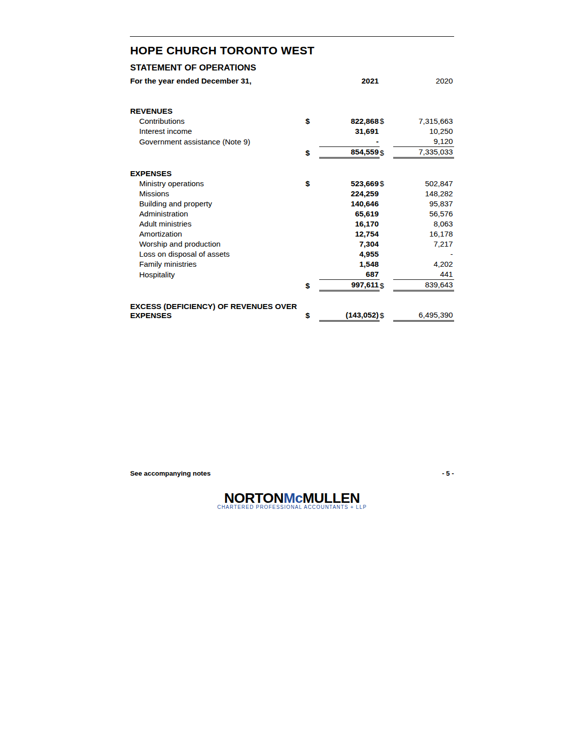HOPE CHURCH TORONTO WEST
STATEMENT OF OPERATIONS
| For the year ended December 31, | | 2021 | | 2020 |
| REVENUES | | | | |
| Contributions | $ | 822,868 | $ | 7,315,663 |
| Interest income | | 31,691 | | 10,250 |
| Government assistance (Note 9) | | - | | 9,120 |
| | $ | 854,559 | $ | 7,335,033 |
| EXPENSES | | | | |
| Ministry operations | $ | 523,669 | $ | 502,847 |
| Missions | | 224,259 | | 148,282 |
| Building and property | | 140,646 | | 95,837 |
| Administration | | 65,619 | | 56,576 |
| Adult ministries | | 16,170 | | 8,063 |
| Amortization | | 12,754 | | 16,178 |
| Worship and production | | 7,304 | | 7,217 |
| Loss on disposal of assets | | 4,955 | | - |
| Family ministries | | 1,548 | | 4,202 |
| Hospitality | | 687 | | 441 |
| | $ | 997,611 | $ | 839,643 |
| EXCESS (DEFICIENCY) OF REVENUES OVER EXPENSES | $ | (143,052) | $ | 6,495,390 |
See accompanying notes - 5 -
NORTONMc MULLEN
CHARTERED PROFESSIONAL ACCOUNTANTS + LLP